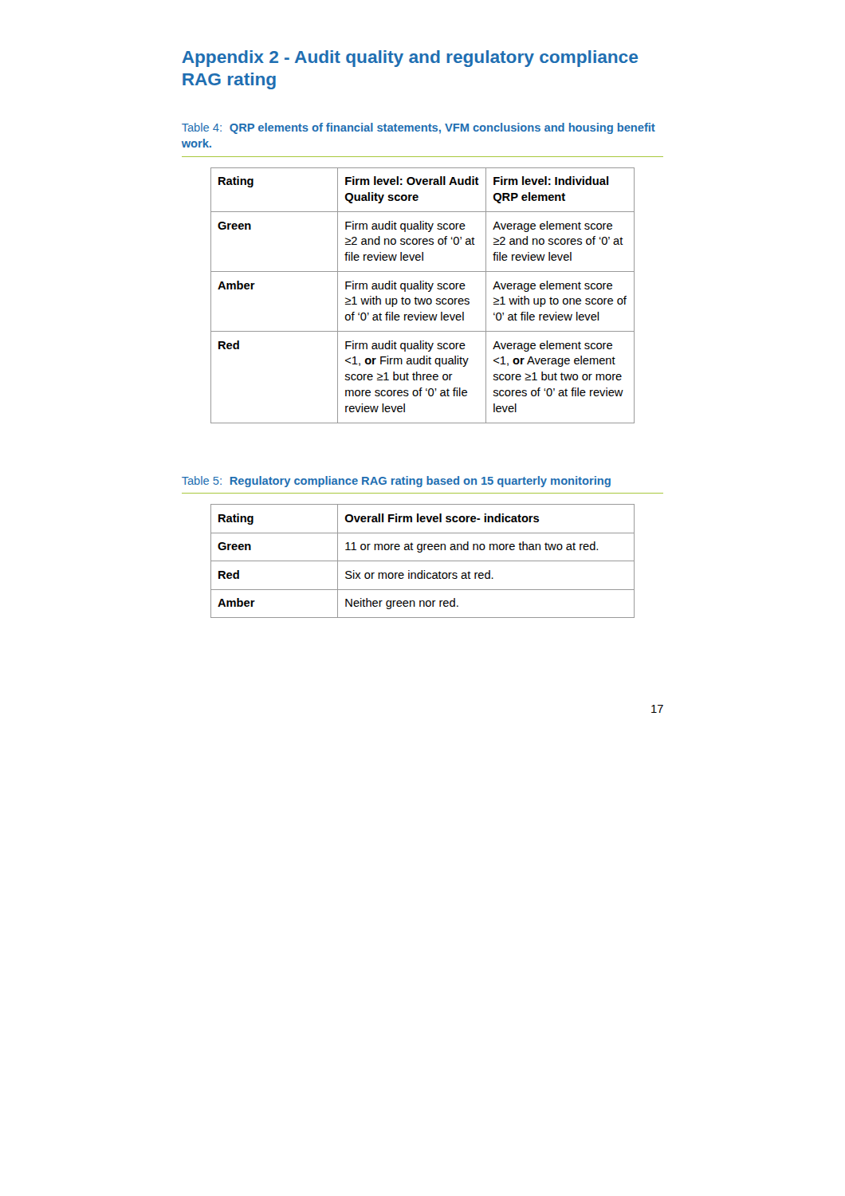Appendix 2 - Audit quality and regulatory compliance RAG rating
Table 4: QRP elements of financial statements, VFM conclusions and housing benefit work.
| Rating | Firm level: Overall Audit Quality score | Firm level: Individual QRP element |
| --- | --- | --- |
| Green | Firm audit quality score ≥2 and no scores of ‘0’ at file review level | Average element score ≥2 and no scores of ‘0’ at file review level |
| Amber | Firm audit quality score ≥1 with up to two scores of ‘0’ at file review level | Average element score ≥1 with up to one score of ‘0’ at file review level |
| Red | Firm audit quality score <1, or Firm audit quality score ≥1 but three or more scores of ‘0’ at file review level | Average element score <1, or Average element score ≥1 but two or more scores of ‘0’ at file review level |
Table 5: Regulatory compliance RAG rating based on 15 quarterly monitoring
| Rating | Overall Firm level score- indicators |
| --- | --- |
| Green | 11 or more at green and no more than two at red. |
| Red | Six or more indicators at red. |
| Amber | Neither green nor red. |
17